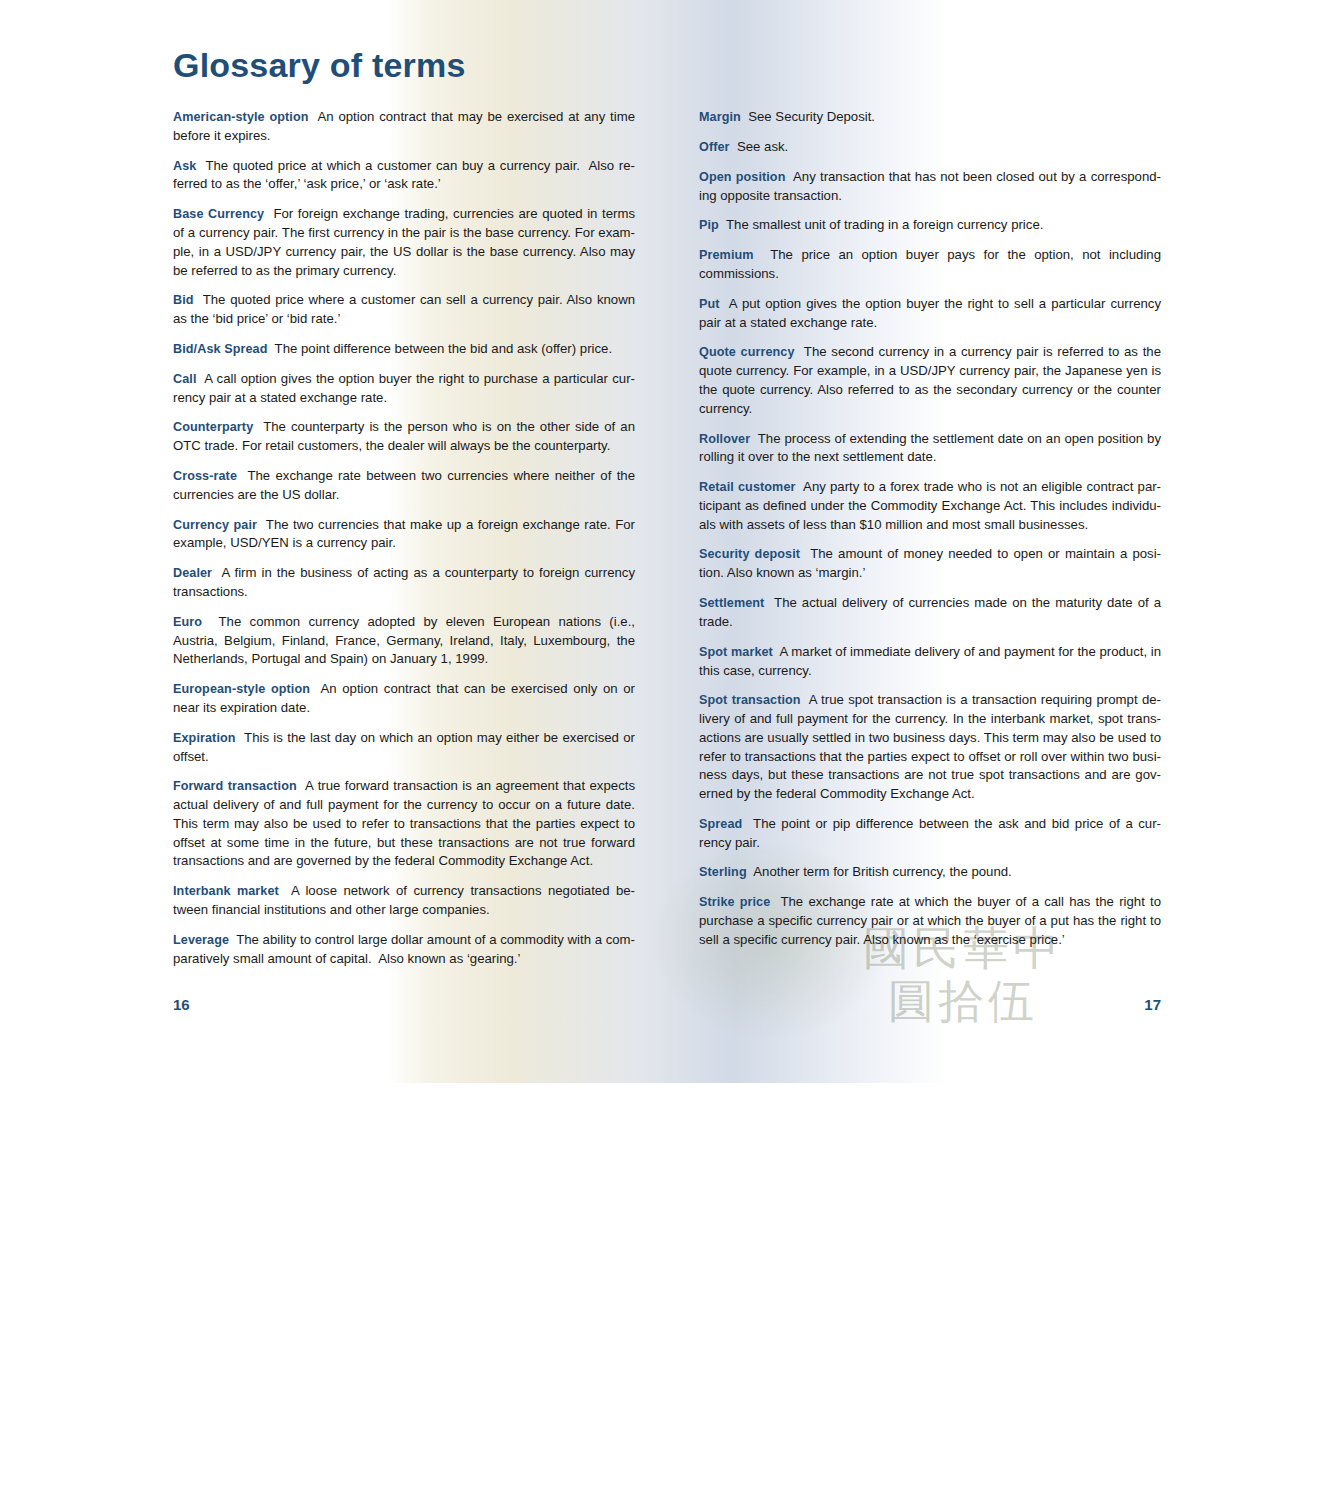國民華中
圓拾伍
Glossary of terms
American-style option An option contract that may be exercised at any time before it expires.
Ask The quoted price at which a customer can buy a currency pair. Also referred to as the ‘offer,’ ‘ask price,’ or ‘ask rate.’
Base Currency For foreign exchange trading, currencies are quoted in terms of a currency pair. The first currency in the pair is the base currency. For example, in a USD/JPY currency pair, the US dollar is the base currency. Also may be referred to as the primary currency.
Bid The quoted price where a customer can sell a currency pair. Also known as the ‘bid price’ or ‘bid rate.’
Bid/Ask Spread The point difference between the bid and ask (offer) price.
Call A call option gives the option buyer the right to purchase a particular currency pair at a stated exchange rate.
Counterparty The counterparty is the person who is on the other side of an OTC trade. For retail customers, the dealer will always be the counterparty.
Cross-rate The exchange rate between two currencies where neither of the currencies are the US dollar.
Currency pair The two currencies that make up a foreign exchange rate. For example, USD/YEN is a currency pair.
Dealer A firm in the business of acting as a counterparty to foreign currency transactions.
Euro The common currency adopted by eleven European nations (i.e., Austria, Belgium, Finland, France, Germany, Ireland, Italy, Luxembourg, the Netherlands, Portugal and Spain) on January 1, 1999.
European-style option An option contract that can be exercised only on or near its expiration date.
Expiration This is the last day on which an option may either be exercised or offset.
Forward transaction A true forward transaction is an agreement that expects actual delivery of and full payment for the currency to occur on a future date. This term may also be used to refer to transactions that the parties expect to offset at some time in the future, but these transactions are not true forward transactions and are governed by the federal Commodity Exchange Act.
Interbank market A loose network of currency transactions negotiated between financial institutions and other large companies.
Leverage The ability to control large dollar amount of a commodity with a comparatively small amount of capital. Also known as ‘gearing.’
Margin See Security Deposit.
Offer See ask.
Open position Any transaction that has not been closed out by a corresponding opposite transaction.
Pip The smallest unit of trading in a foreign currency price.
Premium The price an option buyer pays for the option, not including commissions.
Put A put option gives the option buyer the right to sell a particular currency pair at a stated exchange rate.
Quote currency The second currency in a currency pair is referred to as the quote currency. For example, in a USD/JPY currency pair, the Japanese yen is the quote currency. Also referred to as the secondary currency or the counter currency.
Rollover The process of extending the settlement date on an open position by rolling it over to the next settlement date.
Retail customer Any party to a forex trade who is not an eligible contract participant as defined under the Commodity Exchange Act. This includes individuals with assets of less than $10 million and most small businesses.
Security deposit The amount of money needed to open or maintain a position. Also known as ‘margin.’
Settlement The actual delivery of currencies made on the maturity date of a trade.
Spot market A market of immediate delivery of and payment for the product, in this case, currency.
Spot transaction A true spot transaction is a transaction requiring prompt delivery of and full payment for the currency. In the interbank market, spot transactions are usually settled in two business days. This term may also be used to refer to transactions that the parties expect to offset or roll over within two business days, but these transactions are not true spot transactions and are governed by the federal Commodity Exchange Act.
Spread The point or pip difference between the ask and bid price of a currency pair.
Sterling Another term for British currency, the pound.
Strike price The exchange rate at which the buyer of a call has the right to purchase a specific currency pair or at which the buyer of a put has the right to sell a specific currency pair. Also known as the ‘exercise price.’
16 17